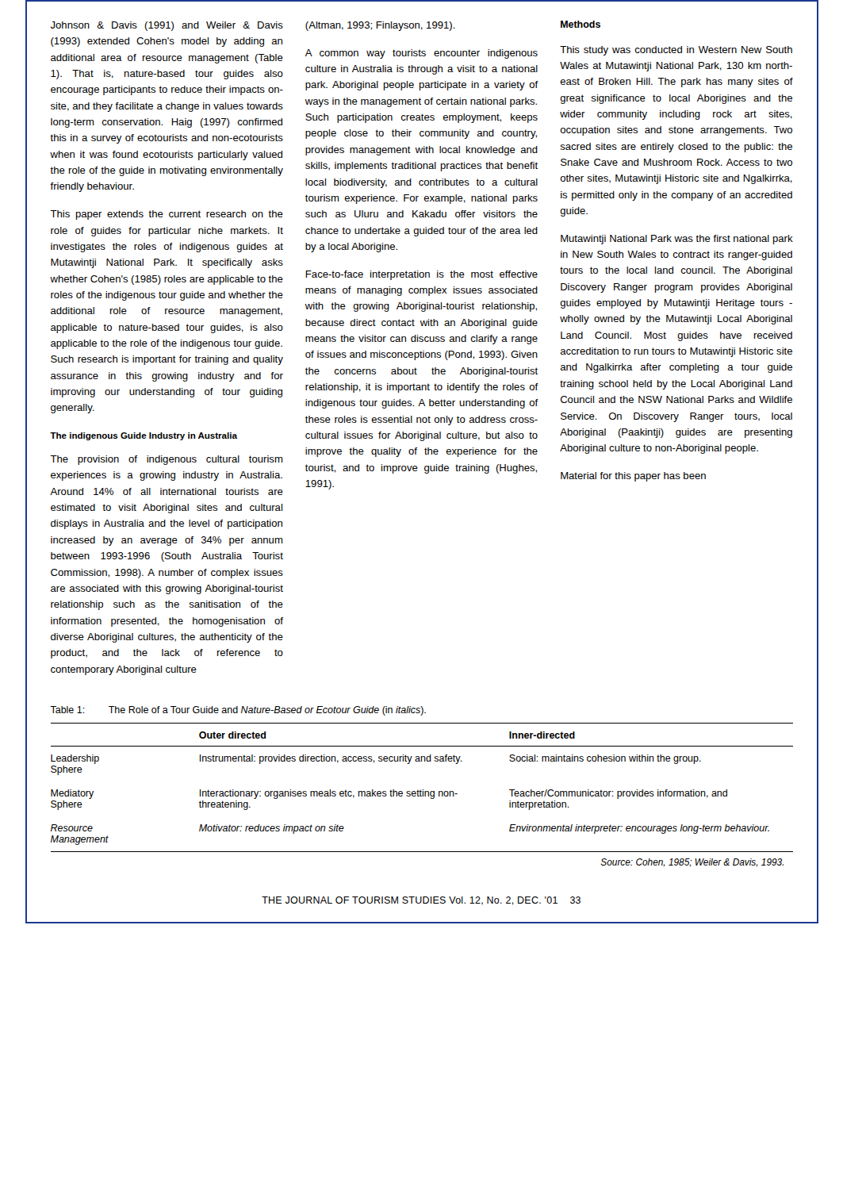Johnson & Davis (1991) and Weiler & Davis (1993) extended Cohen's model by adding an additional area of resource management (Table 1). That is, nature-based tour guides also encourage participants to reduce their impacts on-site, and they facilitate a change in values towards long-term conservation. Haig (1997) confirmed this in a survey of ecotourists and non-ecotourists when it was found ecotourists particularly valued the role of the guide in motivating environmentally friendly behaviour.
This paper extends the current research on the role of guides for particular niche markets. It investigates the roles of indigenous guides at Mutawintji National Park. It specifically asks whether Cohen's (1985) roles are applicable to the roles of the indigenous tour guide and whether the additional role of resource management, applicable to nature-based tour guides, is also applicable to the role of the indigenous tour guide. Such research is important for training and quality assurance in this growing industry and for improving our understanding of tour guiding generally.
The indigenous Guide Industry in Australia
The provision of indigenous cultural tourism experiences is a growing industry in Australia. Around 14% of all international tourists are estimated to visit Aboriginal sites and cultural displays in Australia and the level of participation increased by an average of 34% per annum between 1993-1996 (South Australia Tourist Commission, 1998). A number of complex issues are associated with this growing Aboriginal-tourist relationship such as the sanitisation of the information presented, the homogenisation of diverse Aboriginal cultures, the authenticity of the product, and the lack of reference to contemporary Aboriginal culture
(Altman, 1993; Finlayson, 1991).
A common way tourists encounter indigenous culture in Australia is through a visit to a national park. Aboriginal people participate in a variety of ways in the management of certain national parks. Such participation creates employment, keeps people close to their community and country, provides management with local knowledge and skills, implements traditional practices that benefit local biodiversity, and contributes to a cultural tourism experience. For example, national parks such as Uluru and Kakadu offer visitors the chance to undertake a guided tour of the area led by a local Aborigine.
Face-to-face interpretation is the most effective means of managing complex issues associated with the growing Aboriginal-tourist relationship, because direct contact with an Aboriginal guide means the visitor can discuss and clarify a range of issues and misconceptions (Pond, 1993). Given the concerns about the Aboriginal-tourist relationship, it is important to identify the roles of indigenous tour guides. A better understanding of these roles is essential not only to address cross-cultural issues for Aboriginal culture, but also to improve the quality of the experience for the tourist, and to improve guide training (Hughes, 1991).
Methods
This study was conducted in Western New South Wales at Mutawintji National Park, 130 km north-east of Broken Hill. The park has many sites of great significance to local Aborigines and the wider community including rock art sites, occupation sites and stone arrangements. Two sacred sites are entirely closed to the public: the Snake Cave and Mushroom Rock. Access to two other sites, Mutawintji Historic site and Ngalkirrka, is permitted only in the company of an accredited guide.
Mutawintji National Park was the first national park in New South Wales to contract its ranger-guided tours to the local land council. The Aboriginal Discovery Ranger program provides Aboriginal guides employed by Mutawintji Heritage tours - wholly owned by the Mutawintji Local Aboriginal Land Council. Most guides have received accreditation to run tours to Mutawintji Historic site and Ngalkirrka after completing a tour guide training school held by the Local Aboriginal Land Council and the NSW National Parks and Wildlife Service. On Discovery Ranger tours, local Aboriginal (Paakintji) guides are presenting Aboriginal culture to non-Aboriginal people.
Material for this paper has been
Table 1: The Role of a Tour Guide and Nature-Based or Ecotour Guide (in italics).
| | Outer directed | Inner-directed |
| --- | --- | --- |
| Leadership Sphere | Instrumental: provides direction, access, security and safety. | Social: maintains cohesion within the group. |
| Mediatory Sphere | Interactionary: organises meals etc, makes the setting non-threatening. | Teacher/Communicator: provides information, and interpretation. |
| Resource Management | Motivator: reduces impact on site | Environmental interpreter: encourages long-term behaviour. |
| Source: Cohen, 1985; Weiler & Davis, 1993. |
THE JOURNAL OF TOURISM STUDIES Vol. 12, No. 2, DEC. '01 33